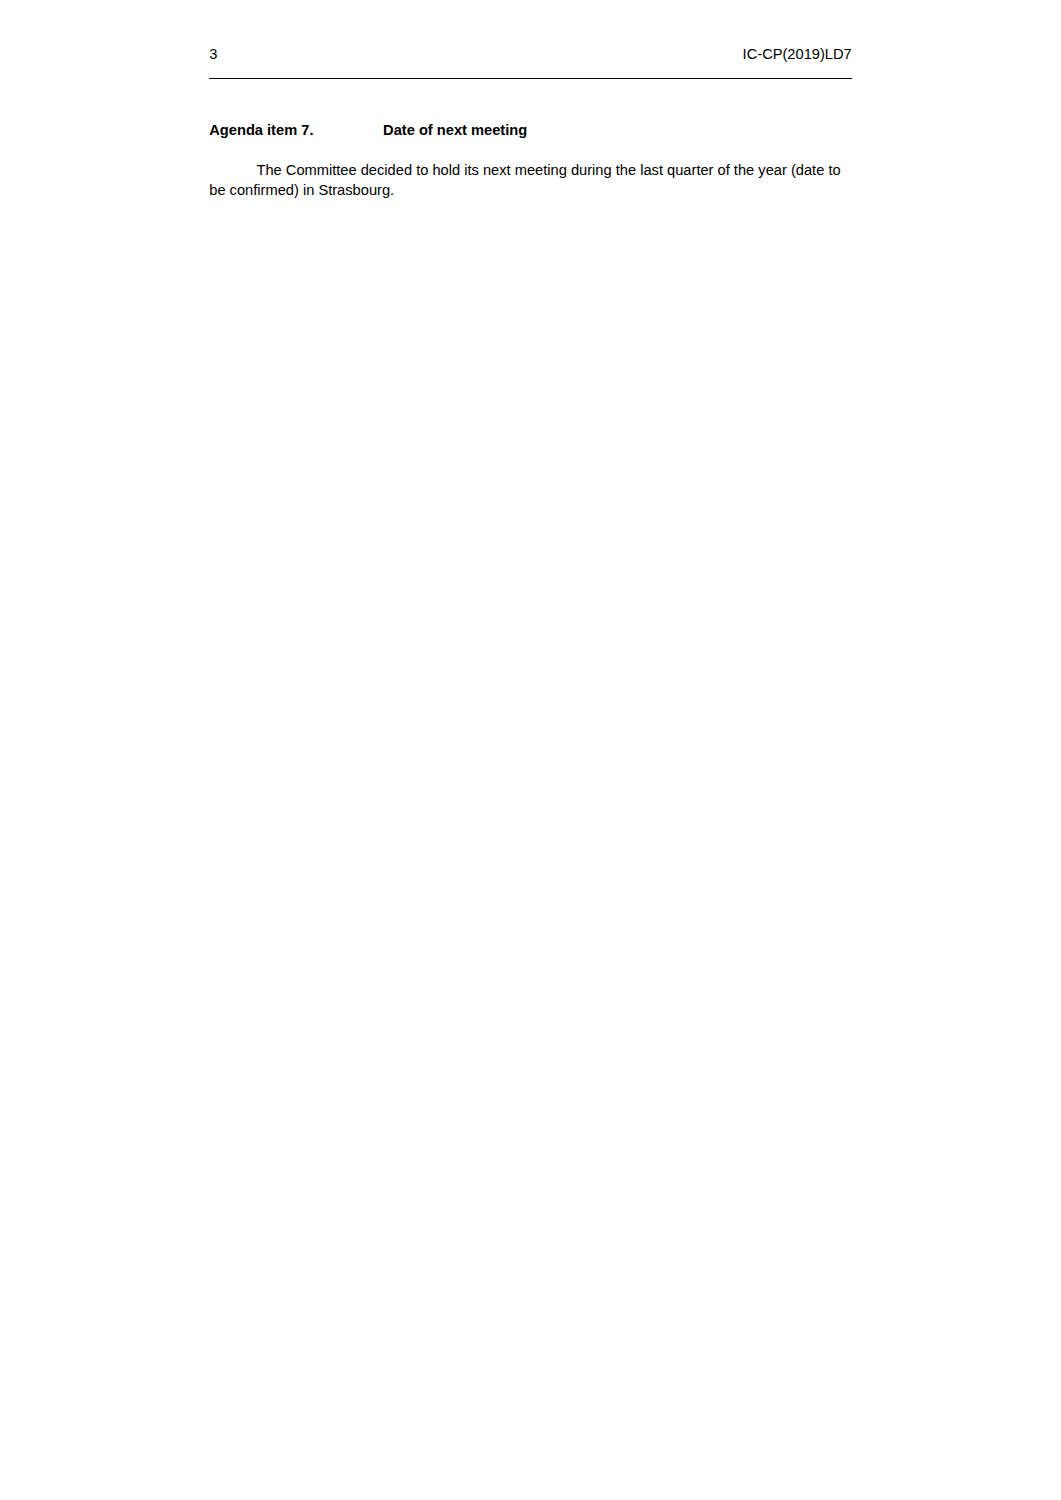3
IC-CP(2019)LD7
Agenda item 7. Date of next meeting
The Committee decided to hold its next meeting during the last quarter of the year (date to be confirmed) in Strasbourg.